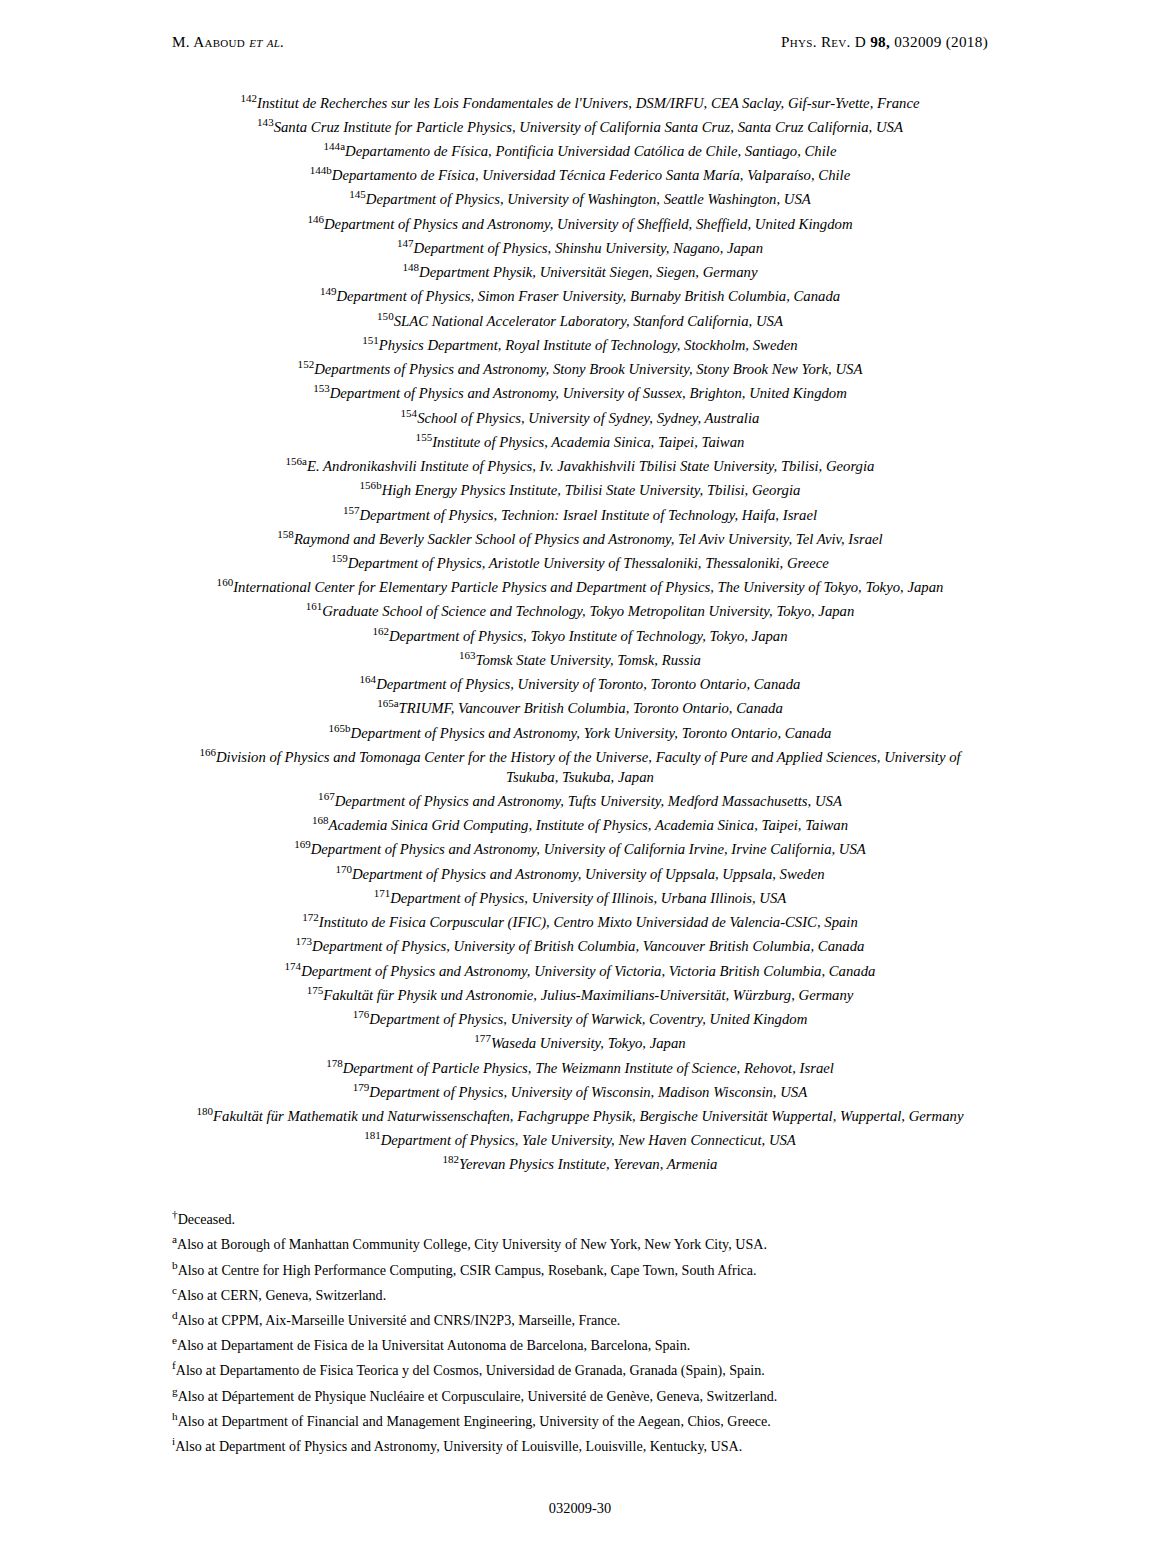M. Aaboud et al. Phys. Rev. D 98, 032009 (2018)
142Institut de Recherches sur les Lois Fondamentales de l'Univers, DSM/IRFU, CEA Saclay, Gif-sur-Yvette, France
143Santa Cruz Institute for Particle Physics, University of California Santa Cruz, Santa Cruz California, USA
144aDepartamento de Física, Pontificia Universidad Católica de Chile, Santiago, Chile
144bDepartamento de Física, Universidad Técnica Federico Santa María, Valparaíso, Chile
145Department of Physics, University of Washington, Seattle Washington, USA
146Department of Physics and Astronomy, University of Sheffield, Sheffield, United Kingdom
147Department of Physics, Shinshu University, Nagano, Japan
148Department Physik, Universität Siegen, Siegen, Germany
149Department of Physics, Simon Fraser University, Burnaby British Columbia, Canada
150SLAC National Accelerator Laboratory, Stanford California, USA
151Physics Department, Royal Institute of Technology, Stockholm, Sweden
152Departments of Physics and Astronomy, Stony Brook University, Stony Brook New York, USA
153Department of Physics and Astronomy, University of Sussex, Brighton, United Kingdom
154School of Physics, University of Sydney, Sydney, Australia
155Institute of Physics, Academia Sinica, Taipei, Taiwan
156aE. Andronikashvili Institute of Physics, Iv. Javakhishvili Tbilisi State University, Tbilisi, Georgia
156bHigh Energy Physics Institute, Tbilisi State University, Tbilisi, Georgia
157Department of Physics, Technion: Israel Institute of Technology, Haifa, Israel
158Raymond and Beverly Sackler School of Physics and Astronomy, Tel Aviv University, Tel Aviv, Israel
159Department of Physics, Aristotle University of Thessaloniki, Thessaloniki, Greece
160International Center for Elementary Particle Physics and Department of Physics, The University of Tokyo, Tokyo, Japan
161Graduate School of Science and Technology, Tokyo Metropolitan University, Tokyo, Japan
162Department of Physics, Tokyo Institute of Technology, Tokyo, Japan
163Tomsk State University, Tomsk, Russia
164Department of Physics, University of Toronto, Toronto Ontario, Canada
165aTRIUMF, Vancouver British Columbia, Toronto Ontario, Canada
165bDepartment of Physics and Astronomy, York University, Toronto Ontario, Canada
166Division of Physics and Tomonaga Center for the History of the Universe, Faculty of Pure and Applied Sciences, University of Tsukuba, Tsukuba, Japan
167Department of Physics and Astronomy, Tufts University, Medford Massachusetts, USA
168Academia Sinica Grid Computing, Institute of Physics, Academia Sinica, Taipei, Taiwan
169Department of Physics and Astronomy, University of California Irvine, Irvine California, USA
170Department of Physics and Astronomy, University of Uppsala, Uppsala, Sweden
171Department of Physics, University of Illinois, Urbana Illinois, USA
172Instituto de Fisica Corpuscular (IFIC), Centro Mixto Universidad de Valencia-CSIC, Spain
173Department of Physics, University of British Columbia, Vancouver British Columbia, Canada
174Department of Physics and Astronomy, University of Victoria, Victoria British Columbia, Canada
175Fakultät für Physik und Astronomie, Julius-Maximilians-Universität, Würzburg, Germany
176Department of Physics, University of Warwick, Coventry, United Kingdom
177Waseda University, Tokyo, Japan
178Department of Particle Physics, The Weizmann Institute of Science, Rehovot, Israel
179Department of Physics, University of Wisconsin, Madison Wisconsin, USA
180Fakultät für Mathematik und Naturwissenschaften, Fachgruppe Physik, Bergische Universität Wuppertal, Wuppertal, Germany
181Department of Physics, Yale University, New Haven Connecticut, USA
182Yerevan Physics Institute, Yerevan, Armenia
†Deceased.
aAlso at Borough of Manhattan Community College, City University of New York, New York City, USA.
bAlso at Centre for High Performance Computing, CSIR Campus, Rosebank, Cape Town, South Africa.
cAlso at CERN, Geneva, Switzerland.
dAlso at CPPM, Aix-Marseille Université and CNRS/IN2P3, Marseille, France.
eAlso at Departament de Fisica de la Universitat Autonoma de Barcelona, Barcelona, Spain.
fAlso at Departamento de Fisica Teorica y del Cosmos, Universidad de Granada, Granada (Spain), Spain.
gAlso at Département de Physique Nucléaire et Corpusculaire, Université de Genève, Geneva, Switzerland.
hAlso at Department of Financial and Management Engineering, University of the Aegean, Chios, Greece.
iAlso at Department of Physics and Astronomy, University of Louisville, Louisville, Kentucky, USA.
032009-30